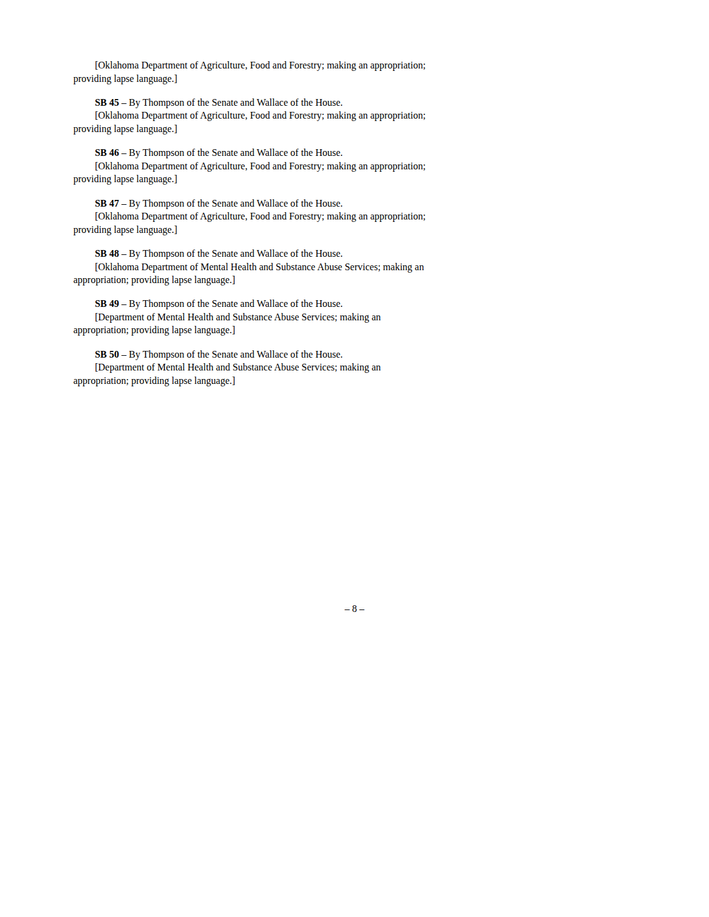[Oklahoma Department of Agriculture, Food and Forestry; making an appropriation;
providing lapse language.]
SB 45 – By Thompson of the Senate and Wallace of the House.
[Oklahoma Department of Agriculture, Food and Forestry; making an appropriation;
providing lapse language.]
SB 46 – By Thompson of the Senate and Wallace of the House.
[Oklahoma Department of Agriculture, Food and Forestry; making an appropriation;
providing lapse language.]
SB 47 – By Thompson of the Senate and Wallace of the House.
[Oklahoma Department of Agriculture, Food and Forestry; making an appropriation;
providing lapse language.]
SB 48 – By Thompson of the Senate and Wallace of the House.
[Oklahoma Department of Mental Health and Substance Abuse Services; making an
appropriation; providing lapse language.]
SB 49 – By Thompson of the Senate and Wallace of the House.
[Department of Mental Health and Substance Abuse Services; making an
appropriation; providing lapse language.]
SB 50 – By Thompson of the Senate and Wallace of the House.
[Department of Mental Health and Substance Abuse Services; making an
appropriation; providing lapse language.]
– 8 –